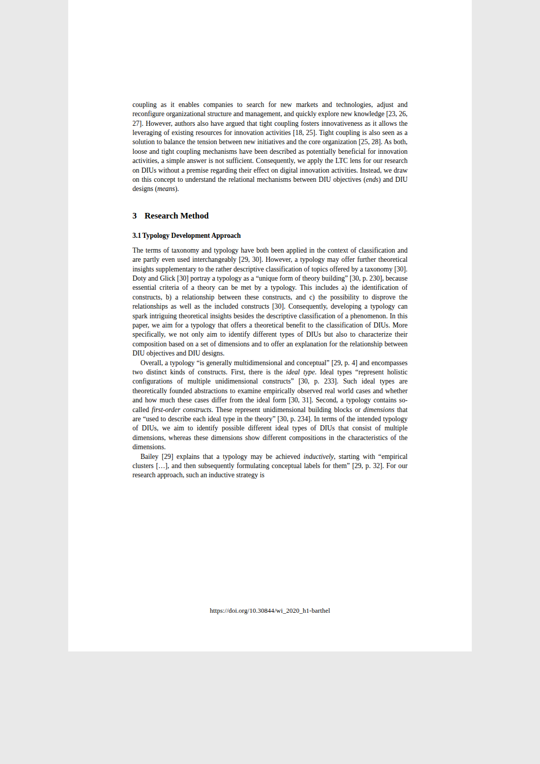coupling as it enables companies to search for new markets and technologies, adjust and reconfigure organizational structure and management, and quickly explore new knowledge [23, 26, 27]. However, authors also have argued that tight coupling fosters innovativeness as it allows the leveraging of existing resources for innovation activities [18, 25]. Tight coupling is also seen as a solution to balance the tension between new initiatives and the core organization [25, 28]. As both, loose and tight coupling mechanisms have been described as potentially beneficial for innovation activities, a simple answer is not sufficient. Consequently, we apply the LTC lens for our research on DIUs without a premise regarding their effect on digital innovation activities. Instead, we draw on this concept to understand the relational mechanisms between DIU objectives (ends) and DIU designs (means).
3 Research Method
3.1 Typology Development Approach
The terms of taxonomy and typology have both been applied in the context of classification and are partly even used interchangeably [29, 30]. However, a typology may offer further theoretical insights supplementary to the rather descriptive classification of topics offered by a taxonomy [30]. Doty and Glick [30] portray a typology as a “unique form of theory building” [30, p. 230], because essential criteria of a theory can be met by a typology. This includes a) the identification of constructs, b) a relationship between these constructs, and c) the possibility to disprove the relationships as well as the included constructs [30]. Consequently, developing a typology can spark intriguing theoretical insights besides the descriptive classification of a phenomenon. In this paper, we aim for a typology that offers a theoretical benefit to the classification of DIUs. More specifically, we not only aim to identify different types of DIUs but also to characterize their composition based on a set of dimensions and to offer an explanation for the relationship between DIU objectives and DIU designs.
Overall, a typology “is generally multidimensional and conceptual” [29, p. 4] and encompasses two distinct kinds of constructs. First, there is the ideal type. Ideal types “represent holistic configurations of multiple unidimensional constructs” [30, p. 233]. Such ideal types are theoretically founded abstractions to examine empirically observed real world cases and whether and how much these cases differ from the ideal form [30, 31]. Second, a typology contains so-called first-order constructs. These represent unidimensional building blocks or dimensions that are “used to describe each ideal type in the theory” [30, p. 234]. In terms of the intended typology of DIUs, we aim to identify possible different ideal types of DIUs that consist of multiple dimensions, whereas these dimensions show different compositions in the characteristics of the dimensions.
Bailey [29] explains that a typology may be achieved inductively, starting with “empirical clusters […], and then subsequently formulating conceptual labels for them” [29, p. 32]. For our research approach, such an inductive strategy is
https://doi.org/10.30844/wi_2020_h1-barthel